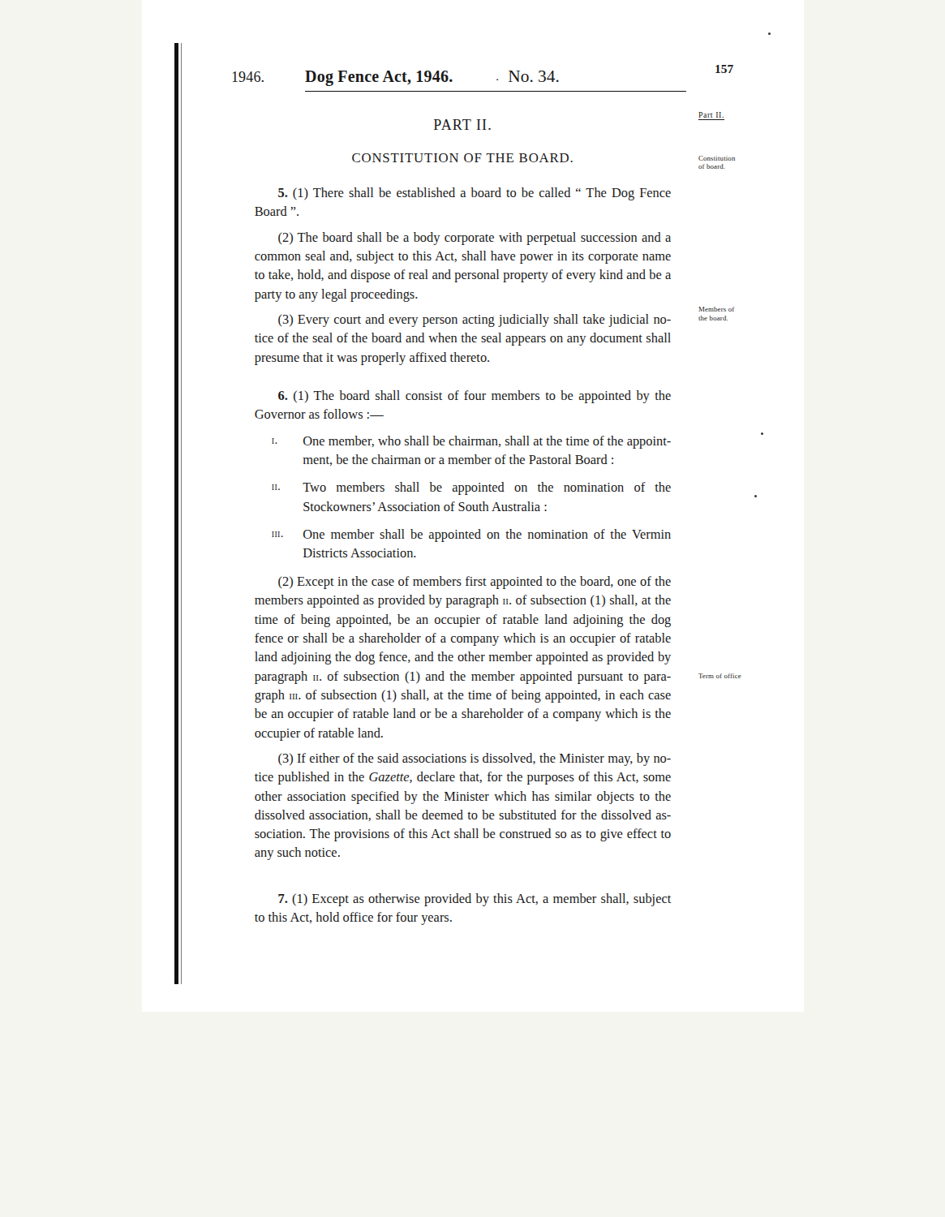157
1946. Dog Fence Act, 1946. . No. 34.
Part II.
Constitution
of board.
Members of
the board.
Term of office
PART II.
CONSTITUTION OF THE BOARD.
5. (1) There shall be established a board to be called “ The Dog Fence Board ”.
(2) The board shall be a body corporate with perpetual succession and a common seal and, subject to this Act, shall have power in its corporate name to take, hold, and dispose of real and personal property of every kind and be a party to any legal proceedings.
(3) Every court and every person acting judicially shall take judicial notice of the seal of the board and when the seal appears on any document shall presume that it was properly affixed thereto.
6. (1) The board shall consist of four members to be appointed by the Governor as follows :—
i. One member, who shall be chairman, shall at the time of the appointment, be the chairman or a member of the Pastoral Board :
ii. Two members shall be appointed on the nomination of the Stockowners’ Association of South Australia :
iii. One member shall be appointed on the nomination of the Vermin Districts Association.
(2) Except in the case of members first appointed to the board, one of the members appointed as provided by paragraph ii. of subsection (1) shall, at the time of being appointed, be an occupier of ratable land adjoining the dog fence or shall be a shareholder of a company which is an occupier of ratable land adjoining the dog fence, and the other member appointed as provided by paragraph ii. of subsection (1) and the member appointed pursuant to paragraph iii. of subsection (1) shall, at the time of being appointed, in each case be an occupier of ratable land or be a shareholder of a company which is the occupier of ratable land.
(3) If either of the said associations is dissolved, the Minister may, by notice published in the Gazette, declare that, for the purposes of this Act, some other association specified by the Minister which has similar objects to the dissolved association, shall be deemed to be substituted for the dissolved association. The provisions of this Act shall be construed so as to give effect to any such notice.
7. (1) Except as otherwise provided by this Act, a member shall, subject to this Act, hold office for four years.